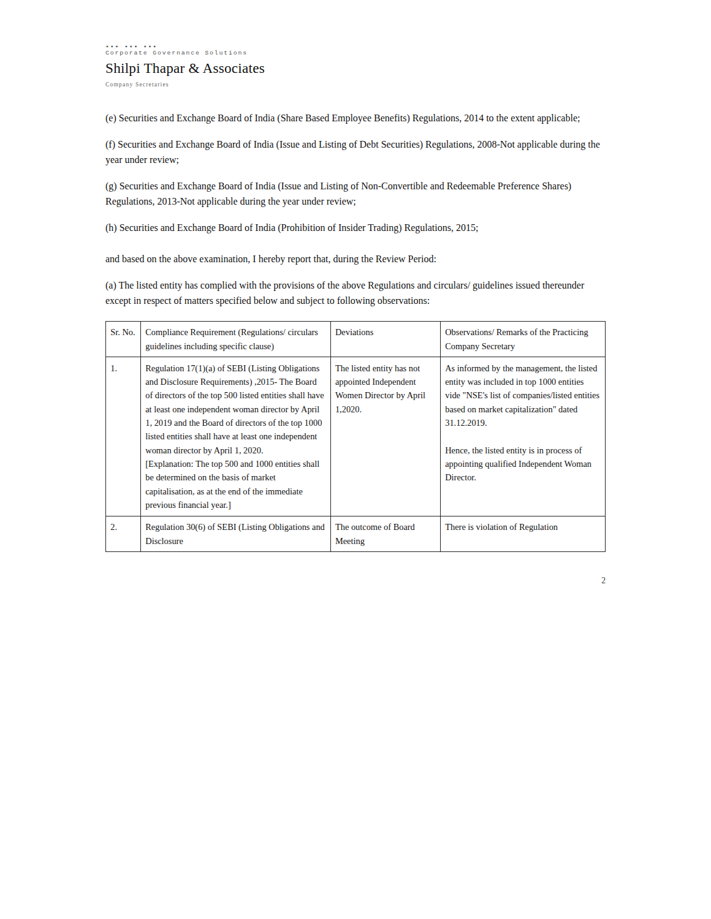▪▪▪ ▪▪▪ ▪▪▪
Corporate Governance Solutions
Shilpi Thapar & Associates
Company Secretaries
(e) Securities and Exchange Board of India (Share Based Employee Benefits) Regulations, 2014 to the extent applicable;
(f) Securities and Exchange Board of India (Issue and Listing of Debt Securities) Regulations, 2008-Not applicable during the year under review;
(g) Securities and Exchange Board of India (Issue and Listing of Non-Convertible and Redeemable Preference Shares) Regulations, 2013-Not applicable during the year under review;
(h) Securities and Exchange Board of India (Prohibition of Insider Trading) Regulations, 2015;
and based on the above examination, I hereby report that, during the Review Period:
(a) The listed entity has complied with the provisions of the above Regulations and circulars/ guidelines issued thereunder except in respect of matters specified below and subject to following observations:
| Sr. No. | Compliance Requirement (Regulations/ circulars guidelines including specific clause) | Deviations | Observations/ Remarks of the Practicing Company Secretary |
| --- | --- | --- | --- |
| 1. | Regulation 17(1)(a) of SEBI (Listing Obligations and Disclosure Requirements) ,2015- The Board of directors of the top 500 listed entities shall have at least one independent woman director by April 1, 2019 and the Board of directors of the top 1000 listed entities shall have at least one independent woman director by April 1, 2020. [Explanation: The top 500 and 1000 entities shall be determined on the basis of market capitalisation, as at the end of the immediate previous financial year.] | The listed entity has not appointed Independent Women Director by April 1,2020. | As informed by the management, the listed entity was included in top 1000 entities vide "NSE's list of companies/listed entities based on market capitalization" dated 31.12.2019. Hence, the listed entity is in process of appointing qualified Independent Woman Director. |
| 2. | Regulation 30(6) of SEBI (Listing Obligations and Disclosure | The outcome of Board Meeting | There is violation of Regulation |
2